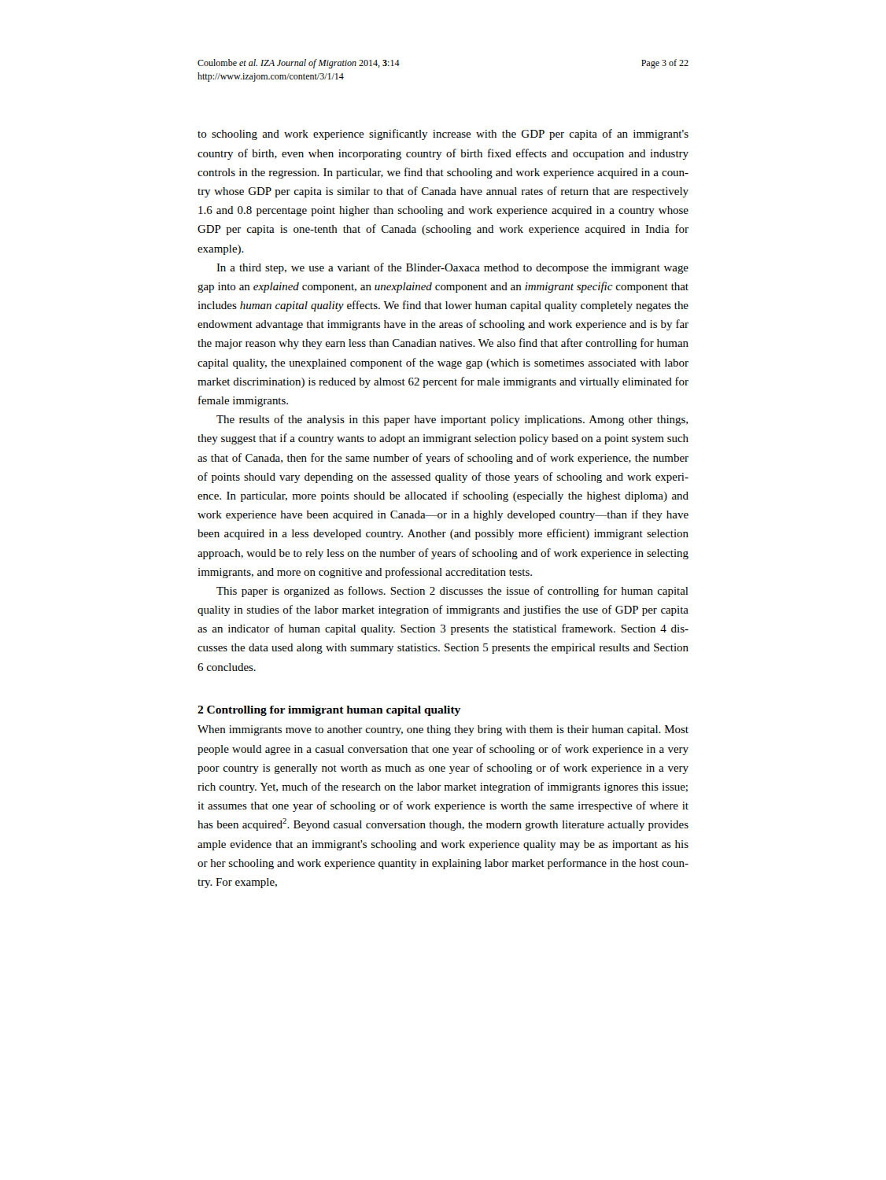Coulombe et al. IZA Journal of Migration 2014, 3:14
http://www.izajom.com/content/3/1/14
Page 3 of 22
to schooling and work experience significantly increase with the GDP per capita of an immigrant's country of birth, even when incorporating country of birth fixed effects and occupation and industry controls in the regression. In particular, we find that schooling and work experience acquired in a country whose GDP per capita is similar to that of Canada have annual rates of return that are respectively 1.6 and 0.8 percentage point higher than schooling and work experience acquired in a country whose GDP per capita is one-tenth that of Canada (schooling and work experience acquired in India for example).
In a third step, we use a variant of the Blinder-Oaxaca method to decompose the immigrant wage gap into an explained component, an unexplained component and an immigrant specific component that includes human capital quality effects. We find that lower human capital quality completely negates the endowment advantage that immigrants have in the areas of schooling and work experience and is by far the major reason why they earn less than Canadian natives. We also find that after controlling for human capital quality, the unexplained component of the wage gap (which is sometimes associated with labor market discrimination) is reduced by almost 62 percent for male immigrants and virtually eliminated for female immigrants.
The results of the analysis in this paper have important policy implications. Among other things, they suggest that if a country wants to adopt an immigrant selection policy based on a point system such as that of Canada, then for the same number of years of schooling and of work experience, the number of points should vary depending on the assessed quality of those years of schooling and work experience. In particular, more points should be allocated if schooling (especially the highest diploma) and work experience have been acquired in Canada—or in a highly developed country—than if they have been acquired in a less developed country. Another (and possibly more efficient) immigrant selection approach, would be to rely less on the number of years of schooling and of work experience in selecting immigrants, and more on cognitive and professional accreditation tests.
This paper is organized as follows. Section 2 discusses the issue of controlling for human capital quality in studies of the labor market integration of immigrants and justifies the use of GDP per capita as an indicator of human capital quality. Section 3 presents the statistical framework. Section 4 discusses the data used along with summary statistics. Section 5 presents the empirical results and Section 6 concludes.
2 Controlling for immigrant human capital quality
When immigrants move to another country, one thing they bring with them is their human capital. Most people would agree in a casual conversation that one year of schooling or of work experience in a very poor country is generally not worth as much as one year of schooling or of work experience in a very rich country. Yet, much of the research on the labor market integration of immigrants ignores this issue; it assumes that one year of schooling or of work experience is worth the same irrespective of where it has been acquired2. Beyond casual conversation though, the modern growth literature actually provides ample evidence that an immigrant's schooling and work experience quality may be as important as his or her schooling and work experience quantity in explaining labor market performance in the host country. For example,